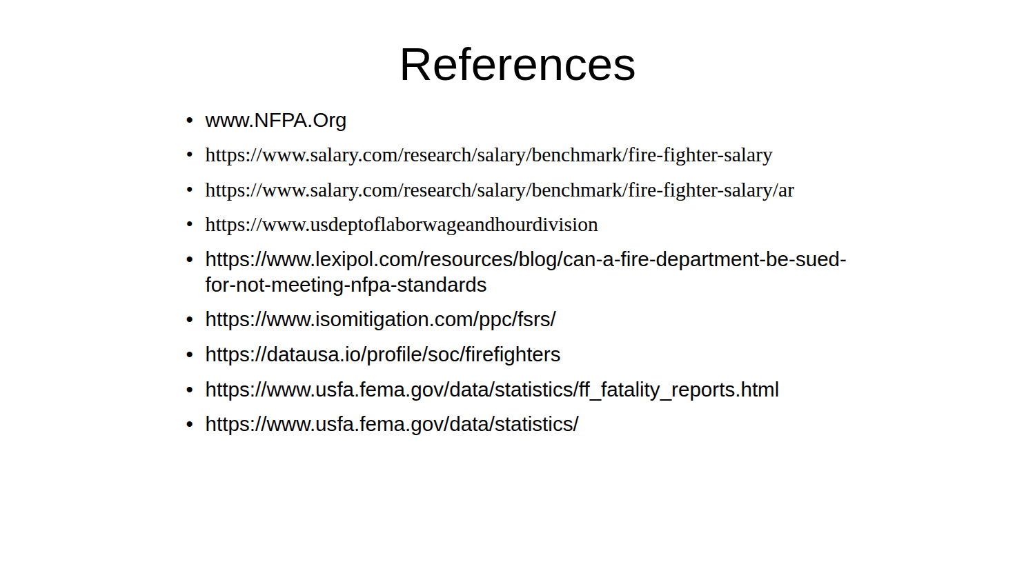References
www.NFPA.Org
https://www.salary.com/research/salary/benchmark/fire-fighter-salary
https://www.salary.com/research/salary/benchmark/fire-fighter-salary/ar
https://www.usdeptoflaborwageandhourdivision
https://www.lexipol.com/resources/blog/can-a-fire-department-be-sued-for-not-meeting-nfpa-standards
https://www.isomitigation.com/ppc/fsrs/
https://datausa.io/profile/soc/firefighters
https://www.usfa.fema.gov/data/statistics/ff_fatality_reports.html
https://www.usfa.fema.gov/data/statistics/